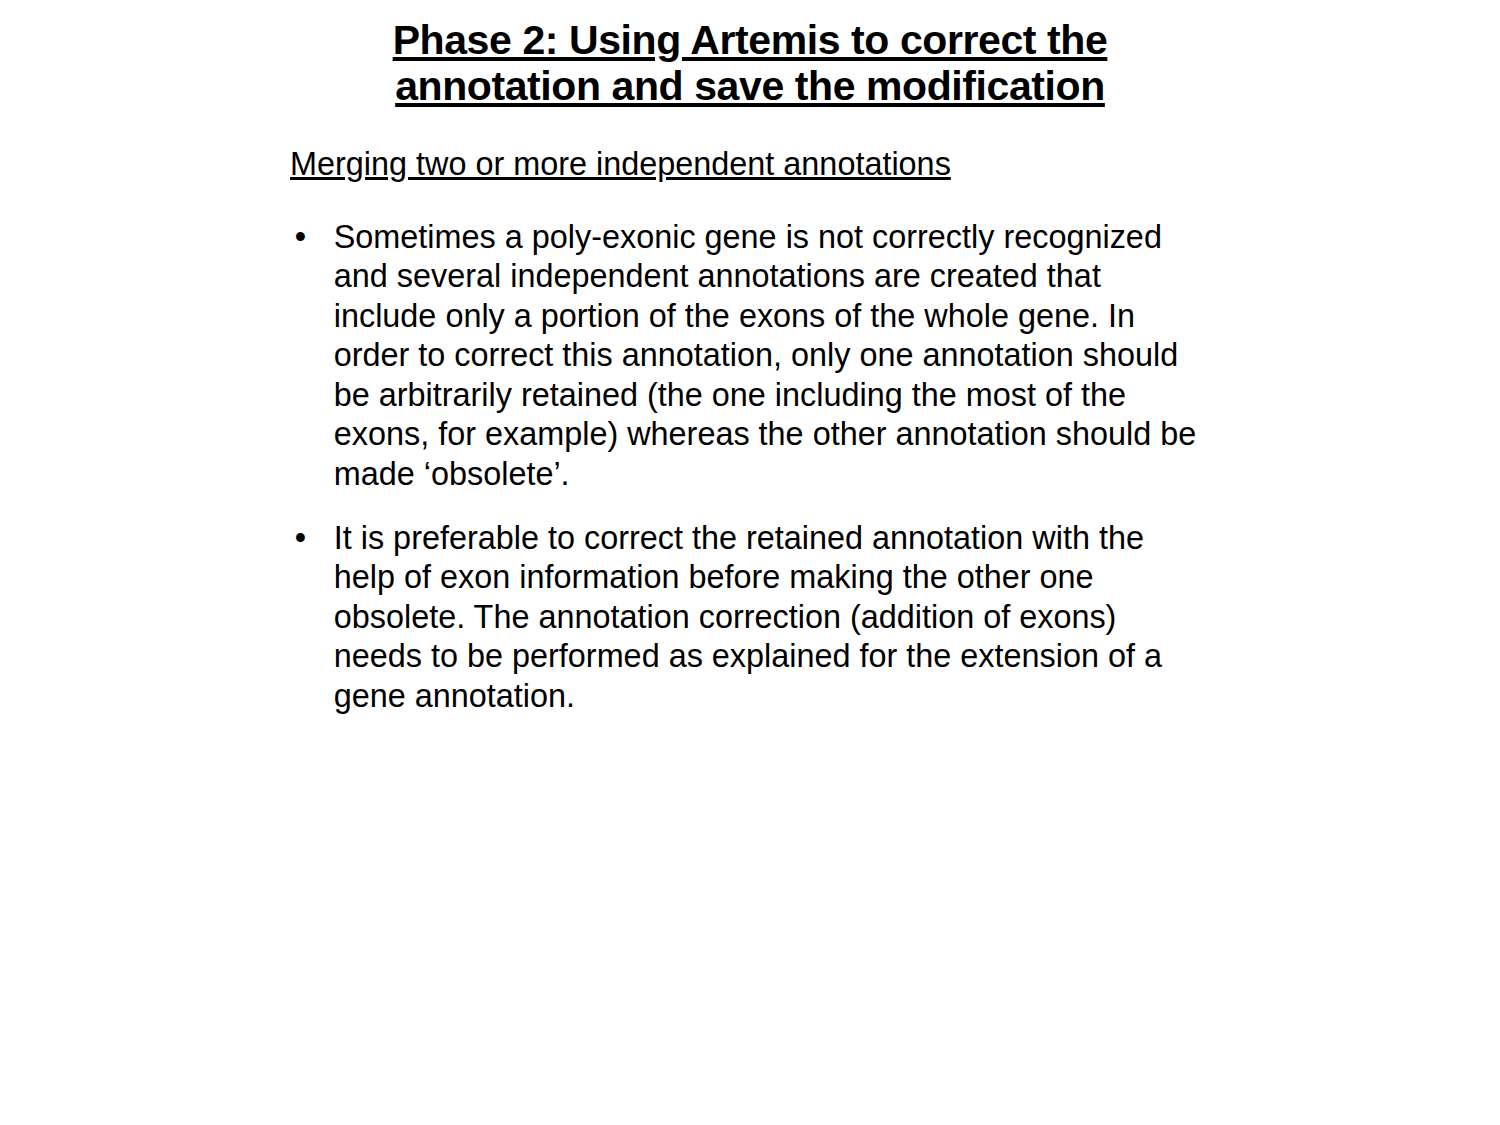Phase 2: Using Artemis to correct the annotation and save the modification
Merging two or more independent annotations
Sometimes a poly-exonic gene is not correctly recognized and several independent annotations are created that include only a portion of the exons of the whole gene. In order to correct this annotation, only one annotation should be arbitrarily retained (the one including the most of the exons, for example) whereas the other annotation should be made ‘obsolete’.
It is preferable to correct the retained annotation with the help of exon information before making the other one obsolete. The annotation correction (addition of exons) needs to be performed as explained for the extension of a gene annotation.